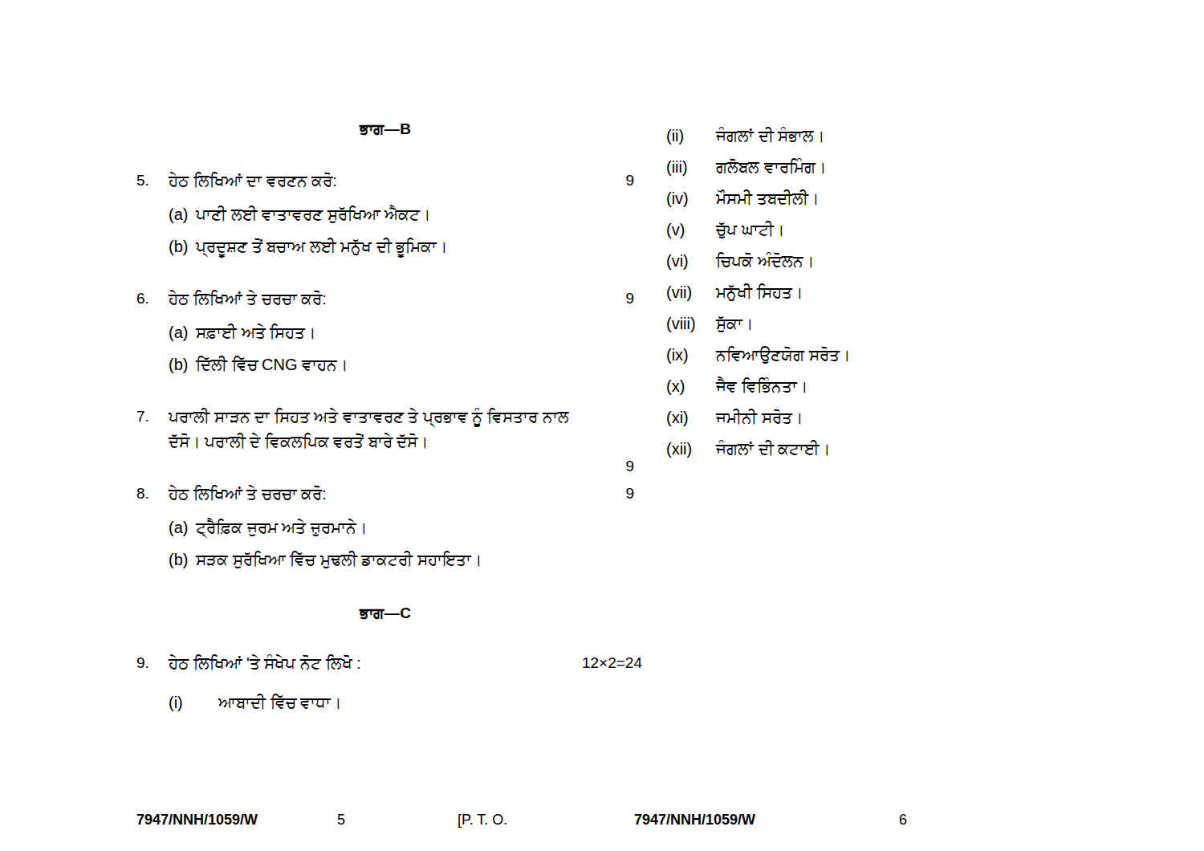ਭਾਗ—B
5.
ਹੇਠ ਲਿਖਿਆਂ ਦਾ ਵਰਣਨ ਕਰੋ:
9
(a) ਪਾਣੀ ਲਈ ਵਾਤਾਵਰਣ ਸੁਰੱਖਿਆ ਐਕਟ।
(b) ਪ੍ਰਦੂਸ਼ਣ ਤੋਂ ਬਚਾਅ ਲਈ ਮਨੁੱਖ ਦੀ ਭੂਮਿਕਾ।
6.
ਹੇਠ ਲਿਖਿਆਂ ਤੇ ਚਰਚਾ ਕਰੋ:
9
(a) ਸਫ਼ਾਈ ਅਤੇ ਸਿਹਤ।
(b) ਦਿੱਲੀ ਵਿੱਚ CNG ਵਾਹਨ।
7.
ਪਰਾਲੀ ਸਾੜਨ ਦਾ ਸਿਹਤ ਅਤੇ ਵਾਤਾਵਰਣ ਤੇ ਪ੍ਰਭਾਵ ਨੂੰ ਵਿਸਤਾਰ ਨਾਲ ਦੱਸੋ। ਪਰਾਲੀ ਦੇ ਵਿਕਲਪਿਕ ਵਰਤੋਂ ਬਾਰੇ ਦੱਸੋ।
9
8.
ਹੇਠ ਲਿਖਿਆਂ ਤੇ ਚਰਚਾ ਕਰੋ:
9
(a) ਟ੍ਰੈਫ਼ਿਕ ਜੁਰਮ ਅਤੇ ਜ਼ੁਰਮਾਨੇ।
(b) ਸੜਕ ਸੁਰੱਖਿਆ ਵਿੱਚ ਮੁਢਲੀ ਡਾਕਟਰੀ ਸਹਾਇਤਾ।
ਭਾਗ—C
9.
ਹੇਠ ਲਿਖਿਆਂ 'ਤੇ ਸੰਖੇਪ ਨੋਟ ਲਿਖੋ :
12×2=24
(i) ਆਬਾਦੀ ਵਿੱਚ ਵਾਧਾ।
7947/NNH/1059/W 5 [P. T. O.
(ii) ਜੰਗਲਾਂ ਦੀ ਸੰਭਾਲ।
(iii) ਗਲੋਬਲ ਵਾਰਮਿੰਗ।
(iv) ਮੌਸਮੀ ਤਬਦੀਲੀ।
(v) ਚੁੱਪ ਘਾਟੀ।
(vi) ਚਿਪਕੋ ਅੰਦੋਲਨ।
(vii) ਮਨੁੱਖੀ ਸਿਹਤ।
(viii) ਸੁੱਕਾ।
(ix) ਨਵਿਆਉਣਯੋਗ ਸਰੋਤ।
(x) ਜੈਵ ਵਿਭਿੰਨਤਾ।
(xi) ਜਮੀਨੀ ਸਰੋਤ।
(xii) ਜੰਗਲਾਂ ਦੀ ਕਟਾਈ।
7947/NNH/1059/W 6